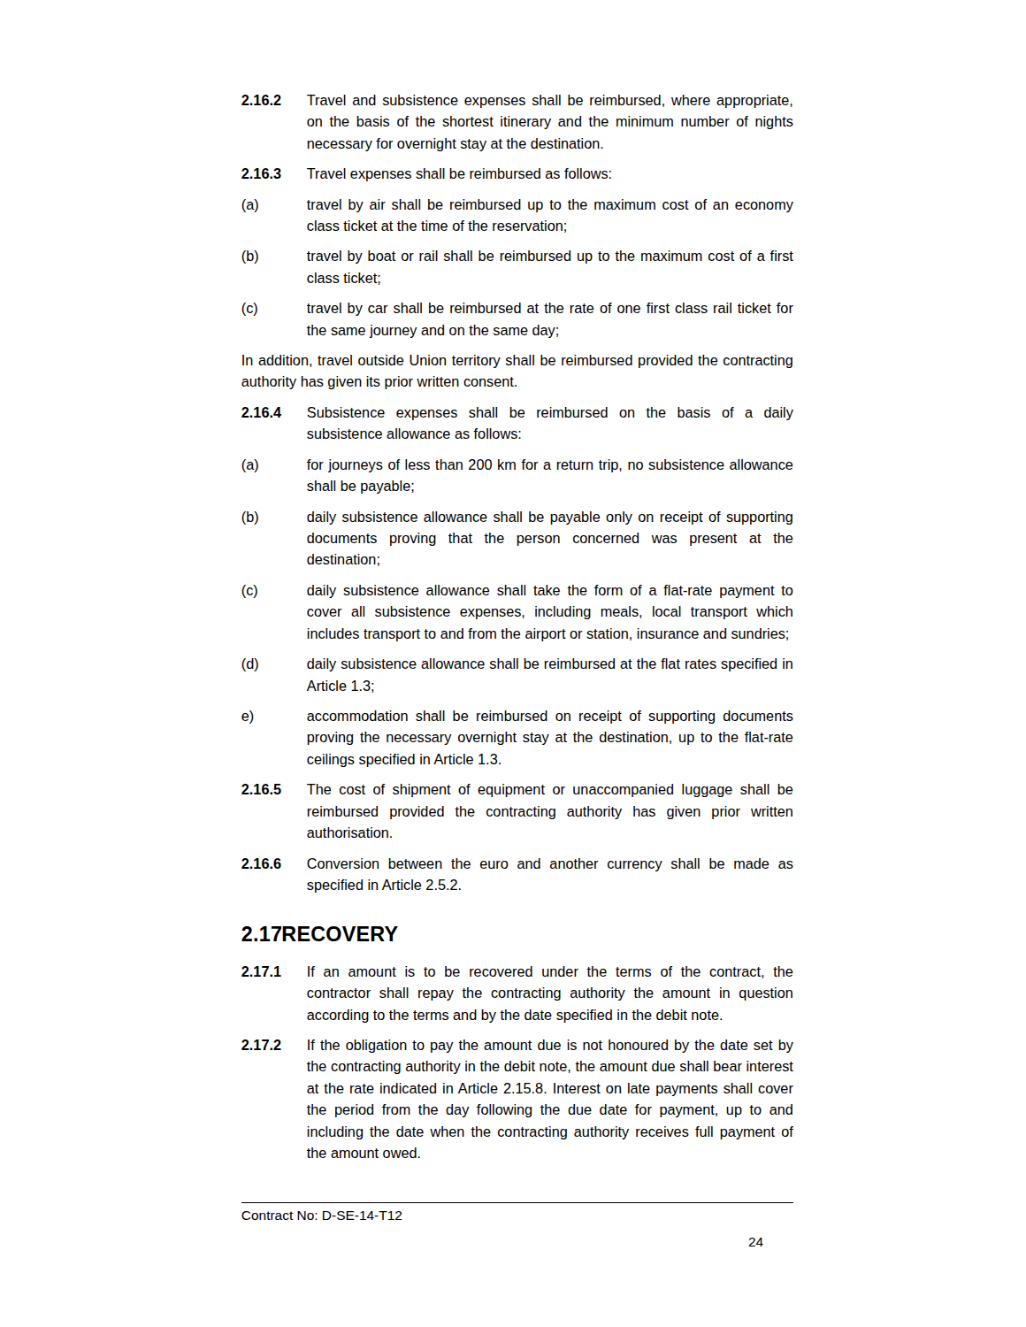2.16.2 Travel and subsistence expenses shall be reimbursed, where appropriate, on the basis of the shortest itinerary and the minimum number of nights necessary for overnight stay at the destination.
2.16.3 Travel expenses shall be reimbursed as follows:
(a) travel by air shall be reimbursed up to the maximum cost of an economy class ticket at the time of the reservation;
(b) travel by boat or rail shall be reimbursed up to the maximum cost of a first class ticket;
(c) travel by car shall be reimbursed at the rate of one first class rail ticket for the same journey and on the same day;
In addition, travel outside Union territory shall be reimbursed provided the contracting authority has given its prior written consent.
2.16.4 Subsistence expenses shall be reimbursed on the basis of a daily subsistence allowance as follows:
(a) for journeys of less than 200 km for a return trip, no subsistence allowance shall be payable;
(b) daily subsistence allowance shall be payable only on receipt of supporting documents proving that the person concerned was present at the destination;
(c) daily subsistence allowance shall take the form of a flat-rate payment to cover all subsistence expenses, including meals, local transport which includes transport to and from the airport or station, insurance and sundries;
(d) daily subsistence allowance shall be reimbursed at the flat rates specified in Article 1.3;
e) accommodation shall be reimbursed on receipt of supporting documents proving the necessary overnight stay at the destination, up to the flat-rate ceilings specified in Article 1.3.
2.16.5 The cost of shipment of equipment or unaccompanied luggage shall be reimbursed provided the contracting authority has given prior written authorisation.
2.16.6 Conversion between the euro and another currency shall be made as specified in Article 2.5.2.
2.17 RECOVERY
2.17.1 If an amount is to be recovered under the terms of the contract, the contractor shall repay the contracting authority the amount in question according to the terms and by the date specified in the debit note.
2.17.2 If the obligation to pay the amount due is not honoured by the date set by the contracting authority in the debit note, the amount due shall bear interest at the rate indicated in Article 2.15.8. Interest on late payments shall cover the period from the day following the due date for payment, up to and including the date when the contracting authority receives full payment of the amount owed.
Contract No: D-SE-14-T12
24